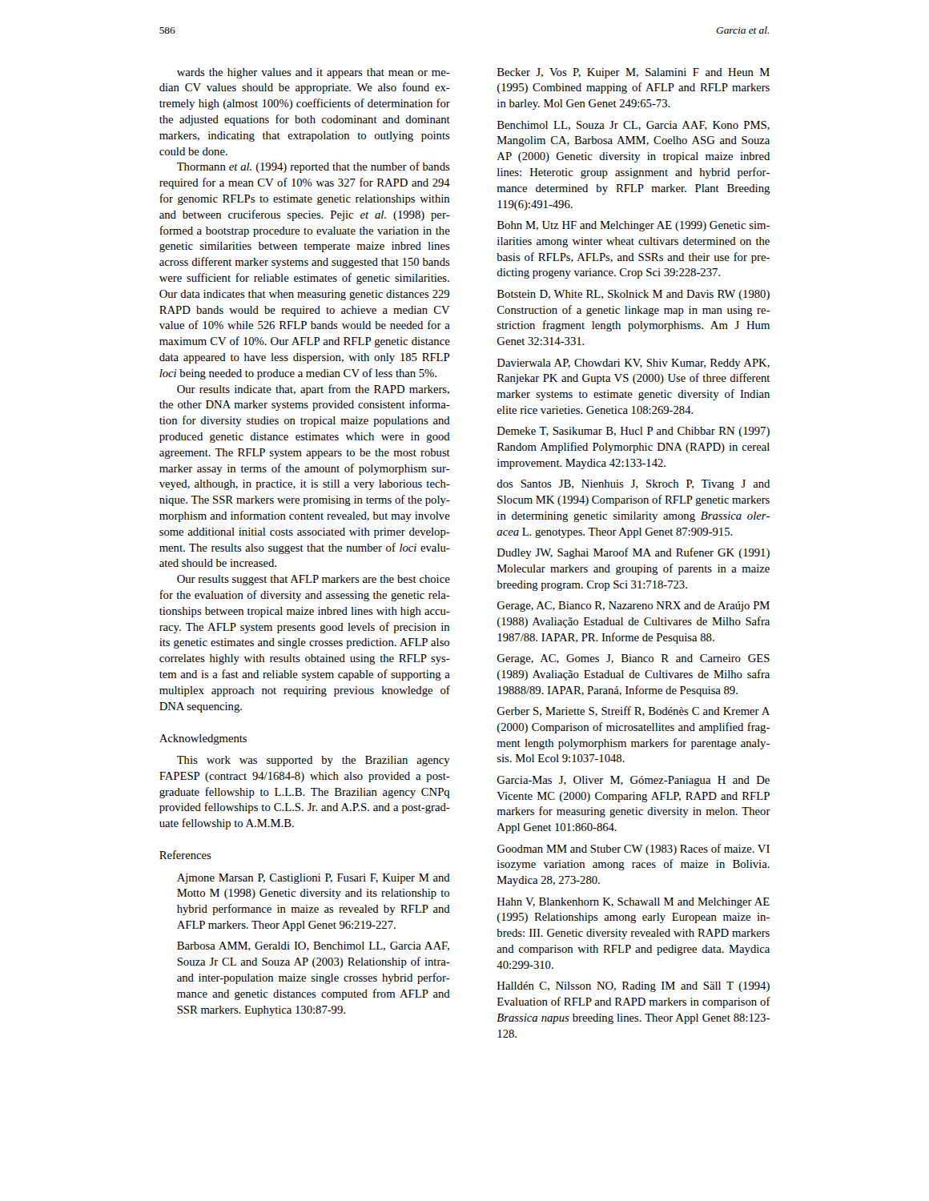586 Garcia et al.
wards the higher values and it appears that mean or median CV values should be appropriate. We also found extremely high (almost 100%) coefficients of determination for the adjusted equations for both codominant and dominant markers, indicating that extrapolation to outlying points could be done.
Thormann et al. (1994) reported that the number of bands required for a mean CV of 10% was 327 for RAPD and 294 for genomic RFLPs to estimate genetic relationships within and between cruciferous species. Pejic et al. (1998) performed a bootstrap procedure to evaluate the variation in the genetic similarities between temperate maize inbred lines across different marker systems and suggested that 150 bands were sufficient for reliable estimates of genetic similarities. Our data indicates that when measuring genetic distances 229 RAPD bands would be required to achieve a median CV value of 10% while 526 RFLP bands would be needed for a maximum CV of 10%. Our AFLP and RFLP genetic distance data appeared to have less dispersion, with only 185 RFLP loci being needed to produce a median CV of less than 5%.
Our results indicate that, apart from the RAPD markers, the other DNA marker systems provided consistent information for diversity studies on tropical maize populations and produced genetic distance estimates which were in good agreement. The RFLP system appears to be the most robust marker assay in terms of the amount of polymorphism surveyed, although, in practice, it is still a very laborious technique. The SSR markers were promising in terms of the polymorphism and information content revealed, but may involve some additional initial costs associated with primer development. The results also suggest that the number of loci evaluated should be increased.
Our results suggest that AFLP markers are the best choice for the evaluation of diversity and assessing the genetic relationships between tropical maize inbred lines with high accuracy. The AFLP system presents good levels of precision in its genetic estimates and single crosses prediction. AFLP also correlates highly with results obtained using the RFLP system and is a fast and reliable system capable of supporting a multiplex approach not requiring previous knowledge of DNA sequencing.
Acknowledgments
This work was supported by the Brazilian agency FAPESP (contract 94/1684-8) which also provided a post-graduate fellowship to L.L.B. The Brazilian agency CNPq provided fellowships to C.L.S. Jr. and A.P.S. and a post-graduate fellowship to A.M.M.B.
References
Ajmone Marsan P, Castiglioni P, Fusari F, Kuiper M and Motto M (1998) Genetic diversity and its relationship to hybrid performance in maize as revealed by RFLP and AFLP markers. Theor Appl Genet 96:219-227.
Barbosa AMM, Geraldi IO, Benchimol LL, Garcia AAF, Souza Jr CL and Souza AP (2003) Relationship of intra- and inter-population maize single crosses hybrid performance and genetic distances computed from AFLP and SSR markers. Euphytica 130:87-99.
Becker J, Vos P, Kuiper M, Salamini F and Heun M (1995) Combined mapping of AFLP and RFLP markers in barley. Mol Gen Genet 249:65-73.
Benchimol LL, Souza Jr CL, Garcia AAF, Kono PMS, Mangolim CA, Barbosa AMM, Coelho ASG and Souza AP (2000) Genetic diversity in tropical maize inbred lines: Heterotic group assignment and hybrid performance determined by RFLP marker. Plant Breeding 119(6):491-496.
Bohn M, Utz HF and Melchinger AE (1999) Genetic similarities among winter wheat cultivars determined on the basis of RFLPs, AFLPs, and SSRs and their use for predicting progeny variance. Crop Sci 39:228-237.
Botstein D, White RL, Skolnick M and Davis RW (1980) Construction of a genetic linkage map in man using restriction fragment length polymorphisms. Am J Hum Genet 32:314-331.
Davierwala AP, Chowdari KV, Shiv Kumar, Reddy APK, Ranjekar PK and Gupta VS (2000) Use of three different marker systems to estimate genetic diversity of Indian elite rice varieties. Genetica 108:269-284.
Demeke T, Sasikumar B, Hucl P and Chibbar RN (1997) Random Amplified Polymorphic DNA (RAPD) in cereal improvement. Maydica 42:133-142.
dos Santos JB, Nienhuis J, Skroch P, Tivang J and Slocum MK (1994) Comparison of RFLP genetic markers in determining genetic similarity among Brassica oleracea L. genotypes. Theor Appl Genet 87:909-915.
Dudley JW, Saghai Maroof MA and Rufener GK (1991) Molecular markers and grouping of parents in a maize breeding program. Crop Sci 31:718-723.
Gerage, AC, Bianco R, Nazareno NRX and de Araújo PM (1988) Avaliação Estadual de Cultivares de Milho Safra 1987/88. IAPAR, PR. Informe de Pesquisa 88.
Gerage, AC, Gomes J, Bianco R and Carneiro GES (1989) Avaliação Estadual de Cultivares de Milho safra 19888/89. IAPAR, Paraná, Informe de Pesquisa 89.
Gerber S, Mariette S, Streiff R, Bodénès C and Kremer A (2000) Comparison of microsatellites and amplified fragment length polymorphism markers for parentage analysis. Mol Ecol 9:1037-1048.
Garcia-Mas J, Oliver M, Gómez-Paniagua H and De Vicente MC (2000) Comparing AFLP, RAPD and RFLP markers for measuring genetic diversity in melon. Theor Appl Genet 101:860-864.
Goodman MM and Stuber CW (1983) Races of maize. VI isozyme variation among races of maize in Bolivia. Maydica 28, 273-280.
Hahn V, Blankenhorn K, Schawall M and Melchinger AE (1995) Relationships among early European maize inbreds: III. Genetic diversity revealed with RAPD markers and comparison with RFLP and pedigree data. Maydica 40:299-310.
Halldén C, Nilsson NO, Rading IM and Säll T (1994) Evaluation of RFLP and RAPD markers in comparison of Brassica napus breeding lines. Theor Appl Genet 88:123-128.